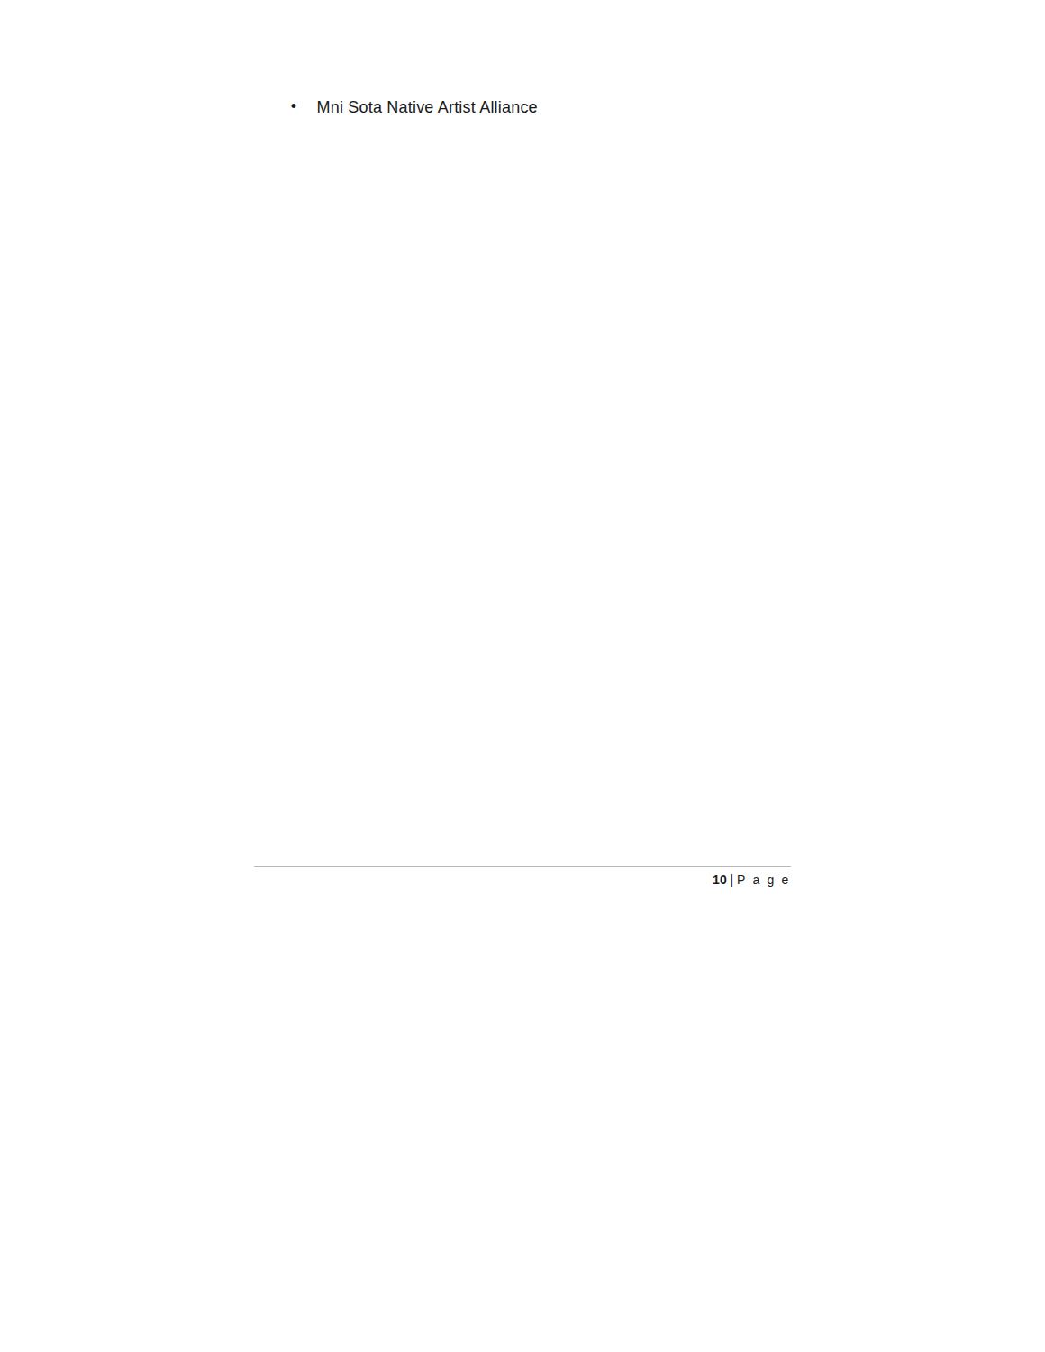Mni Sota Native Artist Alliance
10 | P a g e